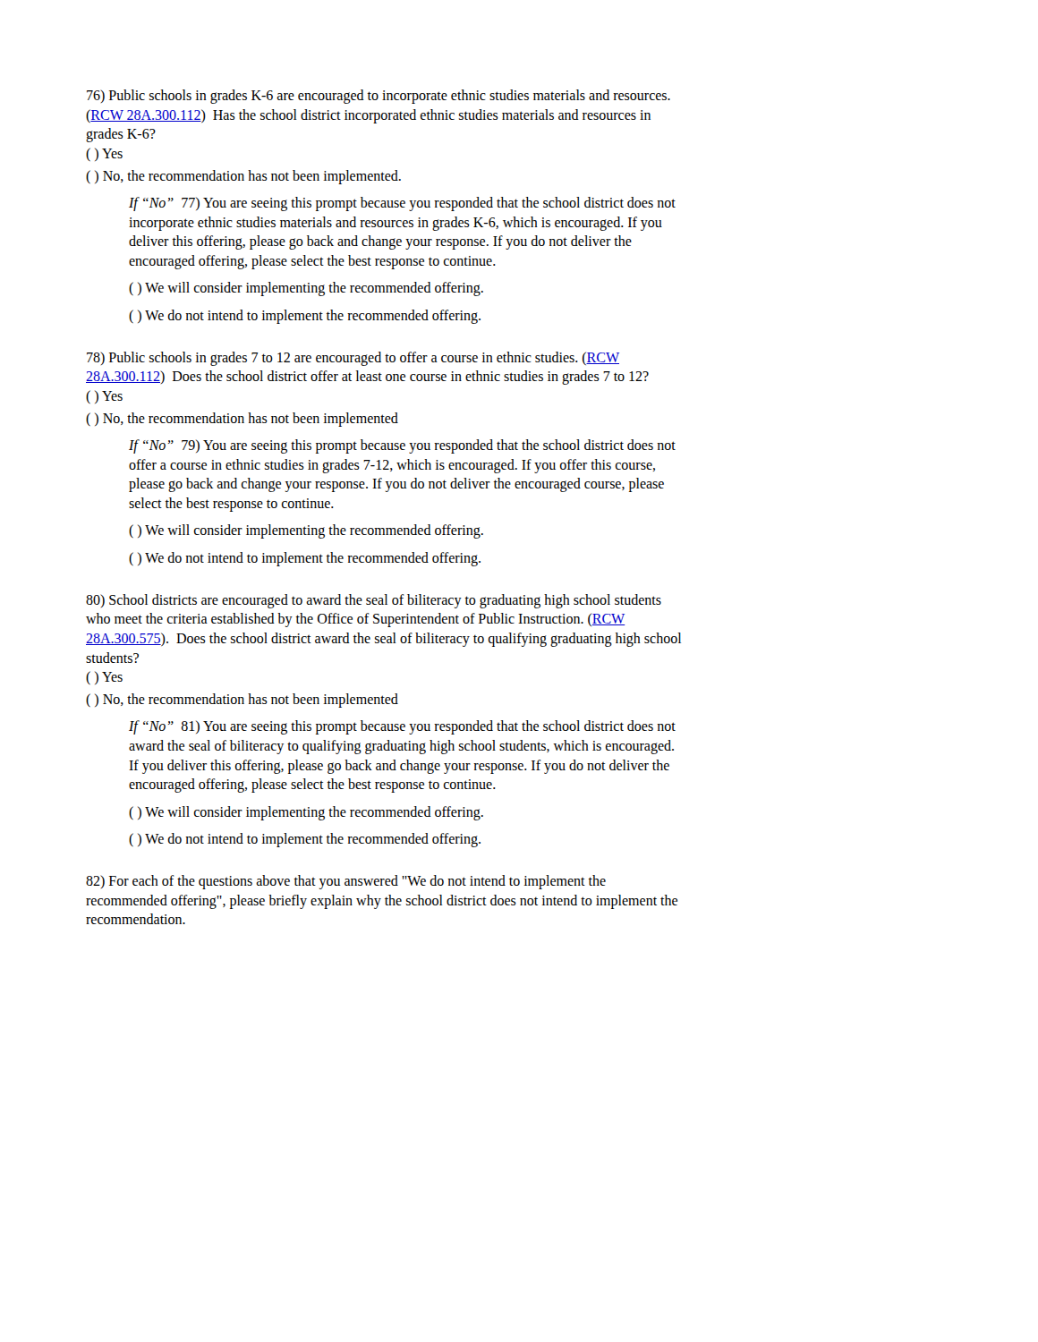76) Public schools in grades K-6 are encouraged to incorporate ethnic studies materials and resources. (RCW 28A.300.112) Has the school district incorporated ethnic studies materials and resources in grades K-6?
( ) Yes
( ) No, the recommendation has not been implemented.
If “No” 77) You are seeing this prompt because you responded that the school district does not incorporate ethnic studies materials and resources in grades K-6, which is encouraged. If you deliver this offering, please go back and change your response. If you do not deliver the encouraged offering, please select the best response to continue.
( ) We will consider implementing the recommended offering.
( ) We do not intend to implement the recommended offering.
78) Public schools in grades 7 to 12 are encouraged to offer a course in ethnic studies. (RCW 28A.300.112) Does the school district offer at least one course in ethnic studies in grades 7 to 12?
( ) Yes
( ) No, the recommendation has not been implemented
If “No” 79) You are seeing this prompt because you responded that the school district does not offer a course in ethnic studies in grades 7-12, which is encouraged. If you offer this course, please go back and change your response. If you do not deliver the encouraged course, please select the best response to continue.
( ) We will consider implementing the recommended offering.
( ) We do not intend to implement the recommended offering.
80) School districts are encouraged to award the seal of biliteracy to graduating high school students who meet the criteria established by the Office of Superintendent of Public Instruction. (RCW 28A.300.575). Does the school district award the seal of biliteracy to qualifying graduating high school students?
( ) Yes
( ) No, the recommendation has not been implemented
If “No” 81) You are seeing this prompt because you responded that the school district does not award the seal of biliteracy to qualifying graduating high school students, which is encouraged. If you deliver this offering, please go back and change your response. If you do not deliver the encouraged offering, please select the best response to continue.
( ) We will consider implementing the recommended offering.
( ) We do not intend to implement the recommended offering.
82) For each of the questions above that you answered "We do not intend to implement the recommended offering", please briefly explain why the school district does not intend to implement the recommendation.